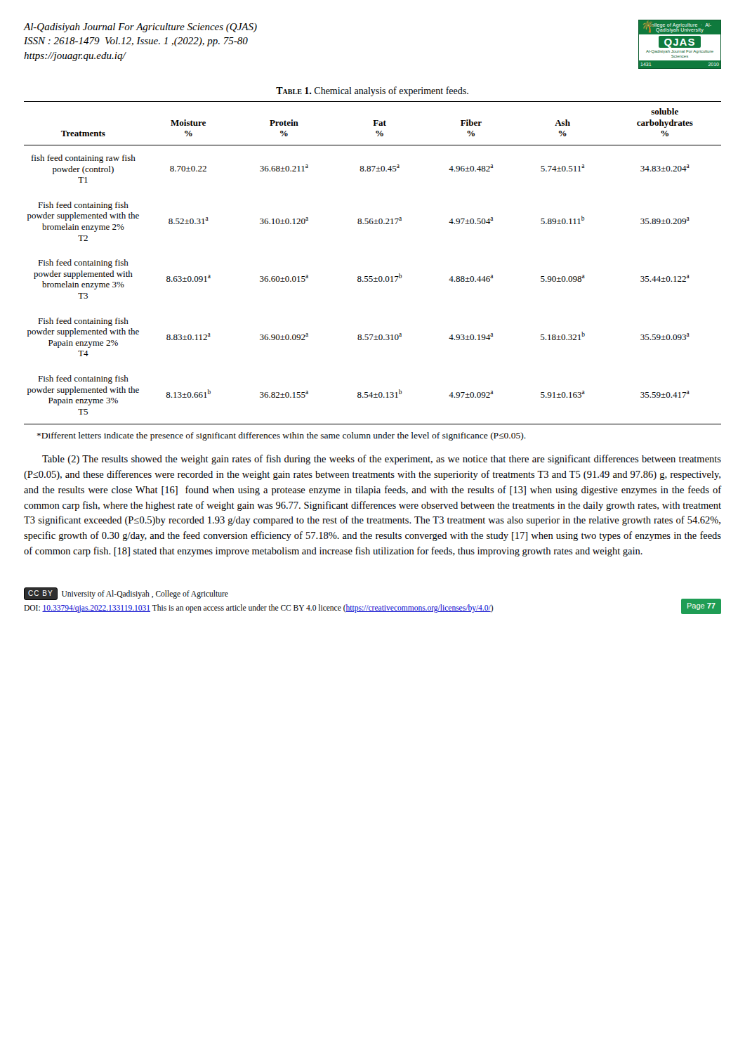Al-Qadisiyah Journal For Agriculture Sciences (QJAS) ISSN : 2618-1479 Vol.12, Issue. 1 ,(2022), pp. 75-80 https://jouagr.qu.edu.iq/
College of Agriculture · Al-Qadisiyah University
QJAS
Al-Qadisiyah Journal For Agriculture Sciences
1431 2010
🌴
Table 1. Chemical analysis of experiment feeds.
| Treatments | Moisture % | Protein % | Fat % | Fiber % | Ash % | soluble carbohydrates % |
| --- | --- | --- | --- | --- | --- | --- |
| fish feed containing raw fish powder (control) T1 | 8.70±0.22 | 36.68±0.211 a | 8.87±0.45 a | 4.96±0.482 a | 5.74±0.511 a | 34.83±0.204 a |
| Fish feed containing fish powder supplemented with the bromelain enzyme 2% T2 | 8.52±0.31 a | 36.10±0.120 a | 8.56±0.217 a | 4.97±0.504 a | 5.89±0.111 b | 35.89±0.209 a |
| Fish feed containing fish powder supplemented with bromelain enzyme 3% T3 | 8.63±0.091 a | 36.60±0.015 a | 8.55±0.017 b | 4.88±0.446 a | 5.90±0.098 a | 35.44±0.122 a |
| Fish feed containing fish powder supplemented with the Papain enzyme 2% T4 | 8.83±0.112 a | 36.90±0.092 a | 8.57±0.310 a | 4.93±0.194 a | 5.18±0.321 b | 35.59±0.093 a |
| Fish feed containing fish powder supplemented with the Papain enzyme 3% T5 | 8.13±0.661 b | 36.82±0.155 a | 8.54±0.131 b | 4.97±0.092 a | 5.91±0.163 a | 35.59±0.417 a |
*Different letters indicate the presence of significant differences wihin the same column under the level of significance (P≤0.05).
Table (2) The results showed the weight gain rates of fish during the weeks of the experiment, as we notice that there are significant differences between treatments (P≤0.05), and these differences were recorded in the weight gain rates between treatments with the superiority of treatments T3 and T5 (91.49 and 97.86) g, respectively, and the results were close What [16] found when using a protease enzyme in tilapia feeds, and with the results of [13] when using digestive enzymes in the feeds of common carp fish, where the highest rate of weight gain was 96.77. Significant differences were observed between the treatments in the daily growth rates, with treatment T3 significant exceeded (P≤0.5)by recorded 1.93 g/day compared to the rest of the treatments. The T3 treatment was also superior in the relative growth rates of 54.62%, specific growth of 0.30 g/day, and the feed conversion efficiency of 57.18%. and the results converged with the study [17] when using two types of enzymes in the feeds of common carp fish. [18] stated that enzymes improve metabolism and increase fish utilization for feeds, thus improving growth rates and weight gain.
CC BY University of Al-Qadisiyah , College of Agriculture
DOI: 10.33794/qjas.2022.133119.1031 This is an open access article under the CC BY 4.0 licence (https://creativecommons.org/licenses/by/4.0/)
Page 77